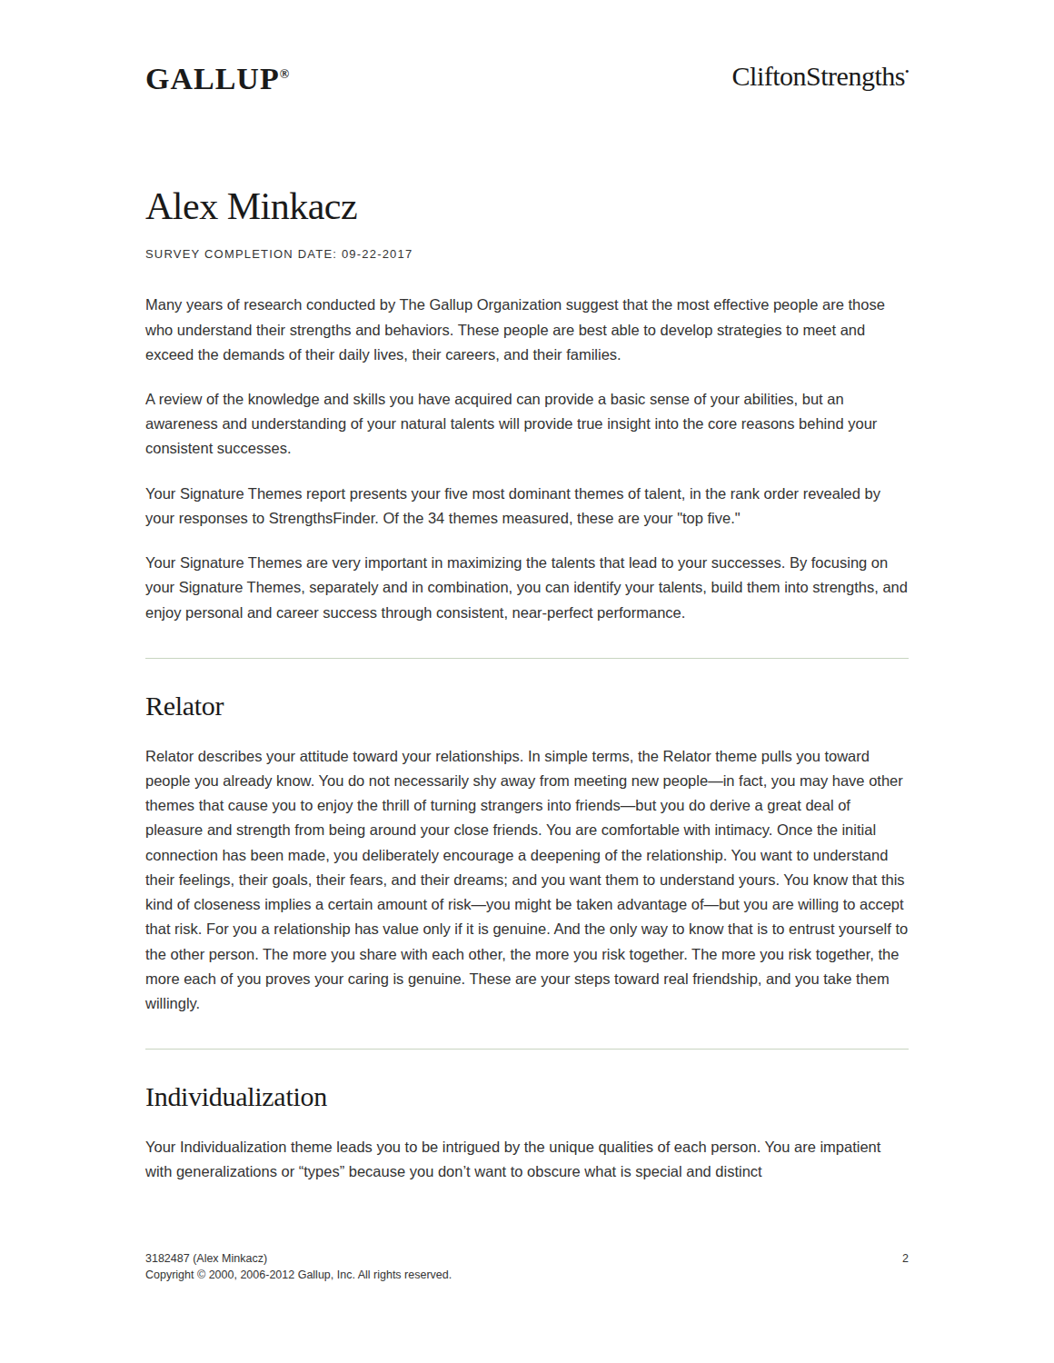GALLUP®
CliftonStrengths•
Alex Minkacz
SURVEY COMPLETION DATE: 09-22-2017
Many years of research conducted by The Gallup Organization suggest that the most effective people are those who understand their strengths and behaviors. These people are best able to develop strategies to meet and exceed the demands of their daily lives, their careers, and their families.
A review of the knowledge and skills you have acquired can provide a basic sense of your abilities, but an awareness and understanding of your natural talents will provide true insight into the core reasons behind your consistent successes.
Your Signature Themes report presents your five most dominant themes of talent, in the rank order revealed by your responses to StrengthsFinder. Of the 34 themes measured, these are your "top five."
Your Signature Themes are very important in maximizing the talents that lead to your successes. By focusing on your Signature Themes, separately and in combination, you can identify your talents, build them into strengths, and enjoy personal and career success through consistent, near-perfect performance.
Relator
Relator describes your attitude toward your relationships. In simple terms, the Relator theme pulls you toward people you already know. You do not necessarily shy away from meeting new people—in fact, you may have other themes that cause you to enjoy the thrill of turning strangers into friends—but you do derive a great deal of pleasure and strength from being around your close friends. You are comfortable with intimacy. Once the initial connection has been made, you deliberately encourage a deepening of the relationship. You want to understand their feelings, their goals, their fears, and their dreams; and you want them to understand yours. You know that this kind of closeness implies a certain amount of risk—you might be taken advantage of—but you are willing to accept that risk. For you a relationship has value only if it is genuine. And the only way to know that is to entrust yourself to the other person. The more you share with each other, the more you risk together. The more you risk together, the more each of you proves your caring is genuine. These are your steps toward real friendship, and you take them willingly.
Individualization
Your Individualization theme leads you to be intrigued by the unique qualities of each person. You are impatient with generalizations or “types” because you don’t want to obscure what is special and distinct
3182487 (Alex Minkacz)
Copyright © 2000, 2006-2012 Gallup, Inc. All rights reserved.
2